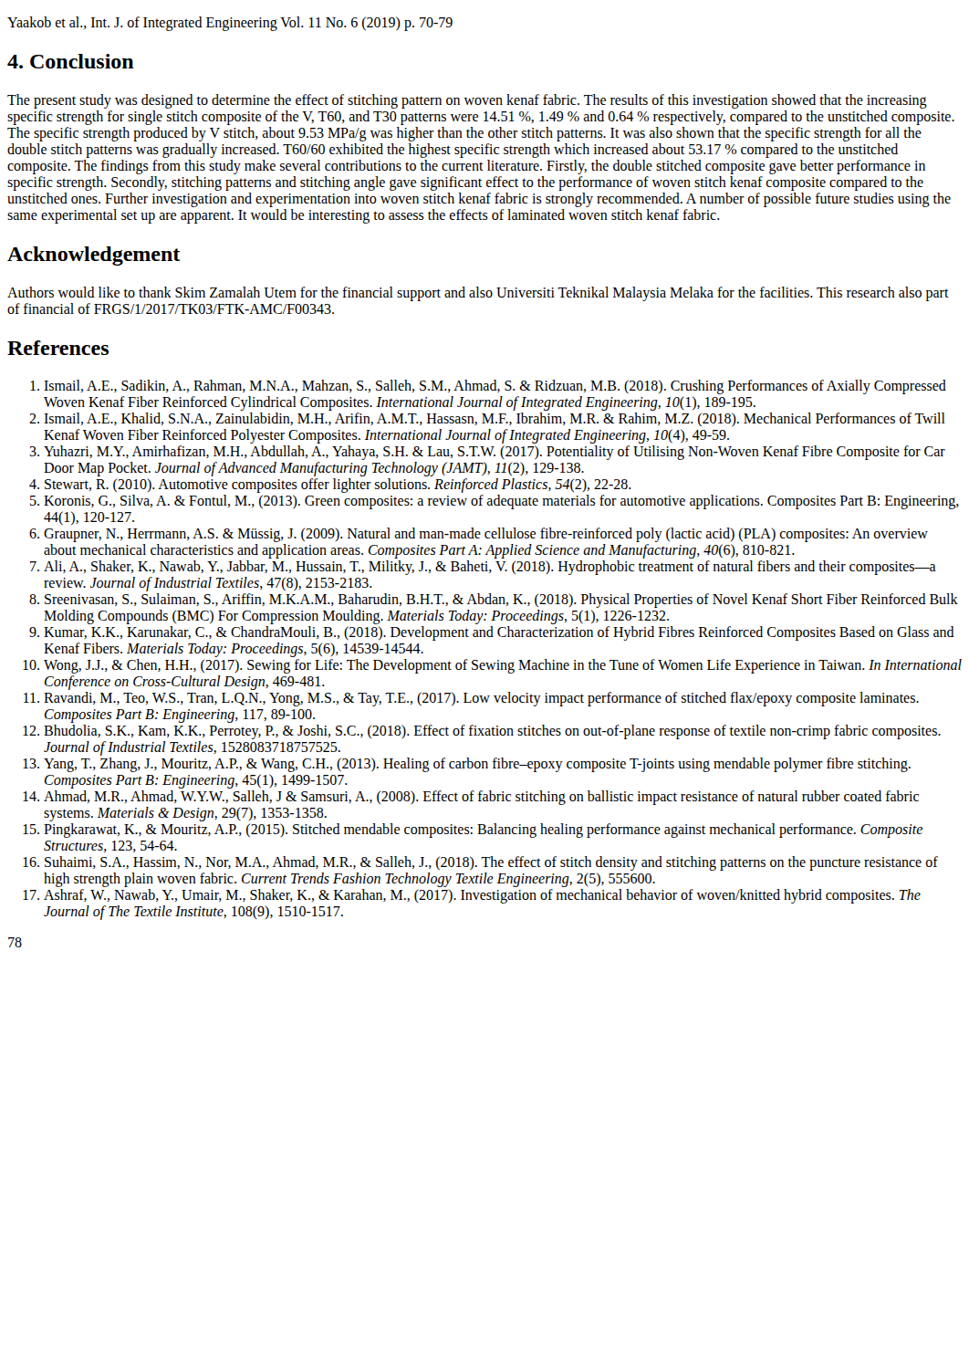Yaakob et al., Int. J. of Integrated Engineering Vol. 11 No. 6 (2019) p. 70-79
4. Conclusion
The present study was designed to determine the effect of stitching pattern on woven kenaf fabric. The results of this investigation showed that the increasing specific strength for single stitch composite of the V, T60, and T30 patterns were 14.51 %, 1.49 % and 0.64 % respectively, compared to the unstitched composite. The specific strength produced by V stitch, about 9.53 MPa/g was higher than the other stitch patterns. It was also shown that the specific strength for all the double stitch patterns was gradually increased. T60/60 exhibited the highest specific strength which increased about 53.17 % compared to the unstitched composite. The findings from this study make several contributions to the current literature. Firstly, the double stitched composite gave better performance in specific strength. Secondly, stitching patterns and stitching angle gave significant effect to the performance of woven stitch kenaf composite compared to the unstitched ones. Further investigation and experimentation into woven stitch kenaf fabric is strongly recommended. A number of possible future studies using the same experimental set up are apparent. It would be interesting to assess the effects of laminated woven stitch kenaf fabric.
Acknowledgement
Authors would like to thank Skim Zamalah Utem for the financial support and also Universiti Teknikal Malaysia Melaka for the facilities. This research also part of financial of FRGS/1/2017/TK03/FTK-AMC/F00343.
References
Ismail, A.E., Sadikin, A., Rahman, M.N.A., Mahzan, S., Salleh, S.M., Ahmad, S. & Ridzuan, M.B. (2018). Crushing Performances of Axially Compressed Woven Kenaf Fiber Reinforced Cylindrical Composites. International Journal of Integrated Engineering, 10(1), 189-195.
Ismail, A.E., Khalid, S.N.A., Zainulabidin, M.H., Arifin, A.M.T., Hassasn, M.F., Ibrahim, M.R. & Rahim, M.Z. (2018). Mechanical Performances of Twill Kenaf Woven Fiber Reinforced Polyester Composites. International Journal of Integrated Engineering, 10(4), 49-59.
Yuhazri, M.Y., Amirhafizan, M.H., Abdullah, A., Yahaya, S.H. & Lau, S.T.W. (2017). Potentiality of Utilising Non-Woven Kenaf Fibre Composite for Car Door Map Pocket. Journal of Advanced Manufacturing Technology (JAMT), 11(2), 129-138.
Stewart, R. (2010). Automotive composites offer lighter solutions. Reinforced Plastics, 54(2), 22-28.
Koronis, G., Silva, A. & Fontul, M., (2013). Green composites: a review of adequate materials for automotive applications. Composites Part B: Engineering, 44(1), 120-127.
Graupner, N., Herrmann, A.S. & Müssig, J. (2009). Natural and man-made cellulose fibre-reinforced poly (lactic acid) (PLA) composites: An overview about mechanical characteristics and application areas. Composites Part A: Applied Science and Manufacturing, 40(6), 810-821.
Ali, A., Shaker, K., Nawab, Y., Jabbar, M., Hussain, T., Militky, J., & Baheti, V. (2018). Hydrophobic treatment of natural fibers and their composites—a review. Journal of Industrial Textiles, 47(8), 2153-2183.
Sreenivasan, S., Sulaiman, S., Ariffin, M.K.A.M., Baharudin, B.H.T., & Abdan, K., (2018). Physical Properties of Novel Kenaf Short Fiber Reinforced Bulk Molding Compounds (BMC) For Compression Moulding. Materials Today: Proceedings, 5(1), 1226-1232.
Kumar, K.K., Karunakar, C., & ChandraMouli, B., (2018). Development and Characterization of Hybrid Fibres Reinforced Composites Based on Glass and Kenaf Fibers. Materials Today: Proceedings, 5(6), 14539-14544.
Wong, J.J., & Chen, H.H., (2017). Sewing for Life: The Development of Sewing Machine in the Tune of Women Life Experience in Taiwan. In International Conference on Cross-Cultural Design, 469-481.
Ravandi, M., Teo, W.S., Tran, L.Q.N., Yong, M.S., & Tay, T.E., (2017). Low velocity impact performance of stitched flax/epoxy composite laminates. Composites Part B: Engineering, 117, 89-100.
Bhudolia, S.K., Kam, K.K., Perrotey, P., & Joshi, S.C., (2018). Effect of fixation stitches on out-of-plane response of textile non-crimp fabric composites. Journal of Industrial Textiles, 1528083718757525.
Yang, T., Zhang, J., Mouritz, A.P., & Wang, C.H., (2013). Healing of carbon fibre–epoxy composite T-joints using mendable polymer fibre stitching. Composites Part B: Engineering, 45(1), 1499-1507.
Ahmad, M.R., Ahmad, W.Y.W., Salleh, J & Samsuri, A., (2008). Effect of fabric stitching on ballistic impact resistance of natural rubber coated fabric systems. Materials & Design, 29(7), 1353-1358.
Pingkarawat, K., & Mouritz, A.P., (2015). Stitched mendable composites: Balancing healing performance against mechanical performance. Composite Structures, 123, 54-64.
Suhaimi, S.A., Hassim, N., Nor, M.A., Ahmad, M.R., & Salleh, J., (2018). The effect of stitch density and stitching patterns on the puncture resistance of high strength plain woven fabric. Current Trends Fashion Technology Textile Engineering, 2(5), 555600.
Ashraf, W., Nawab, Y., Umair, M., Shaker, K., & Karahan, M., (2017). Investigation of mechanical behavior of woven/knitted hybrid composites. The Journal of The Textile Institute, 108(9), 1510-1517.
78